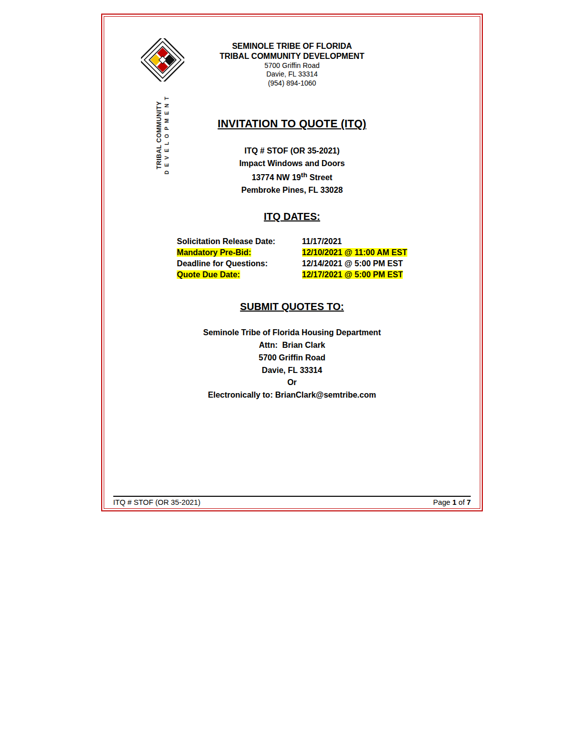TRIBAL COMMUNITY
D E V E L O P M E N T
SEMINOLE TRIBE OF FLORIDA
TRIBAL COMMUNITY DEVELOPMENT
5700 Griffin Road
Davie, FL 33314
(954) 894-1060
INVITATION TO QUOTE (ITQ)
ITQ # STOF (OR 35-2021)
Impact Windows and Doors
13774 NW 19th Street
Pembroke Pines, FL 33028
ITQ DATES:
| Solicitation Release Date: | 11/17/2021 |
| Mandatory Pre-Bid: | 12/10/2021 @ 11:00 AM EST |
| Deadline for Questions: | 12/14/2021 @ 5:00 PM EST |
| Quote Due Date: | 12/17/2021 @ 5:00 PM EST |
SUBMIT QUOTES TO:
Seminole Tribe of Florida Housing Department
Attn: Brian Clark
5700 Griffin Road
Davie, FL 33314
Or
Electronically to: BrianClark@semtribe.com
ITQ # STOF (OR 35-2021)
Page 1 of 7